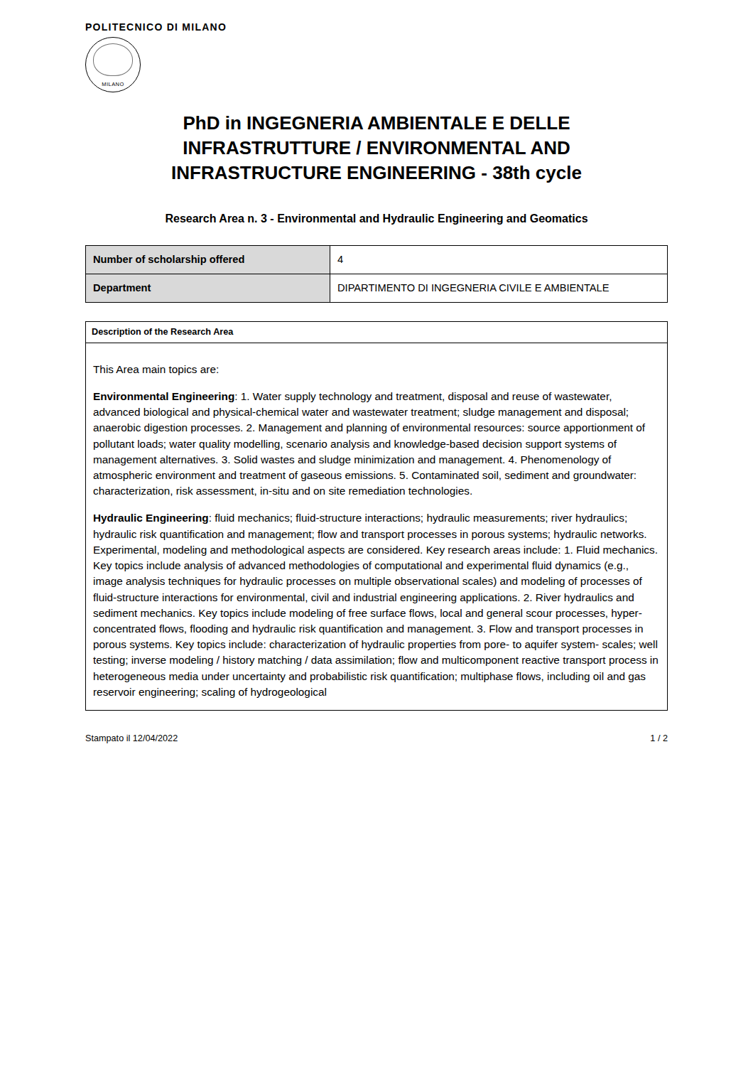POLITECNICO DI MILANO
MILANO
PhD in INGEGNERIA AMBIENTALE E DELLE
INFRASTRUTTURE / ENVIRONMENTAL AND
INFRASTRUCTURE ENGINEERING - 38th cycle
Research Area n. 3 - Environmental and Hydraulic Engineering and Geomatics
| Number of scholarship offered | 4 |
| Department | DIPARTIMENTO DI INGEGNERIA CIVILE E AMBIENTALE |
Description of the Research Area
This Area main topics are:
Environmental Engineering: 1. Water supply technology and treatment, disposal and reuse of wastewater, advanced biological and physical-chemical water and wastewater treatment; sludge management and disposal; anaerobic digestion processes. 2. Management and planning of environmental resources: source apportionment of pollutant loads; water quality modelling, scenario analysis and knowledge-based decision support systems of management alternatives. 3. Solid wastes and sludge minimization and management. 4. Phenomenology of atmospheric environment and treatment of gaseous emissions. 5. Contaminated soil, sediment and groundwater: characterization, risk assessment, in-situ and on site remediation technologies.
Hydraulic Engineering: fluid mechanics; fluid-structure interactions; hydraulic measurements; river hydraulics; hydraulic risk quantification and management; flow and transport processes in porous systems; hydraulic networks. Experimental, modeling and methodological aspects are considered. Key research areas include: 1. Fluid mechanics. Key topics include analysis of advanced methodologies of computational and experimental fluid dynamics (e.g., image analysis techniques for hydraulic processes on multiple observational scales) and modeling of processes of fluid-structure interactions for environmental, civil and industrial engineering applications. 2. River hydraulics and sediment mechanics. Key topics include modeling of free surface flows, local and general scour processes, hyper-concentrated flows, flooding and hydraulic risk quantification and management. 3. Flow and transport processes in porous systems. Key topics include: characterization of hydraulic properties from pore- to aquifer system- scales; well testing; inverse modeling / history matching / data assimilation; flow and multicomponent reactive transport process in heterogeneous media under uncertainty and probabilistic risk quantification; multiphase flows, including oil and gas reservoir engineering; scaling of hydrogeological
Stampato il 12/04/2022
1 / 2